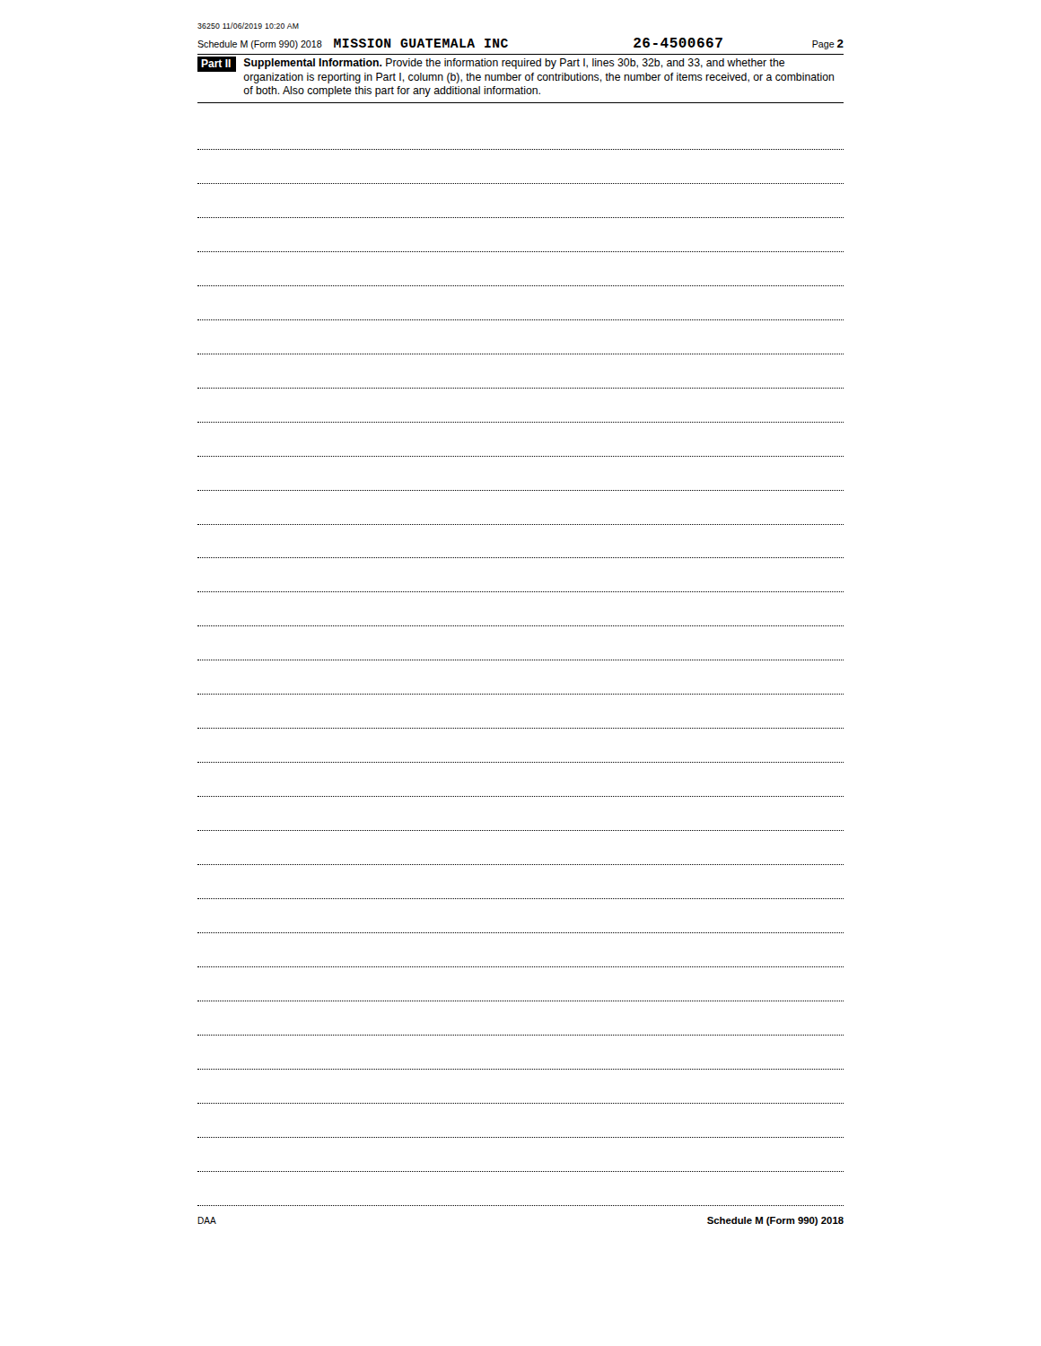36250 11/06/2019 10:20 AM
Schedule M (Form 990) 2018 MISSION GUATEMALA INC
26-4500667
Page 2
Part II
Supplemental Information. Provide the information required by Part I, lines 30b, 32b, and 33, and whether the organization is reporting in Part I, column (b), the number of contributions, the number of items received, or a combination of both. Also complete this part for any additional information.
DAA
Schedule M (Form 990) 2018